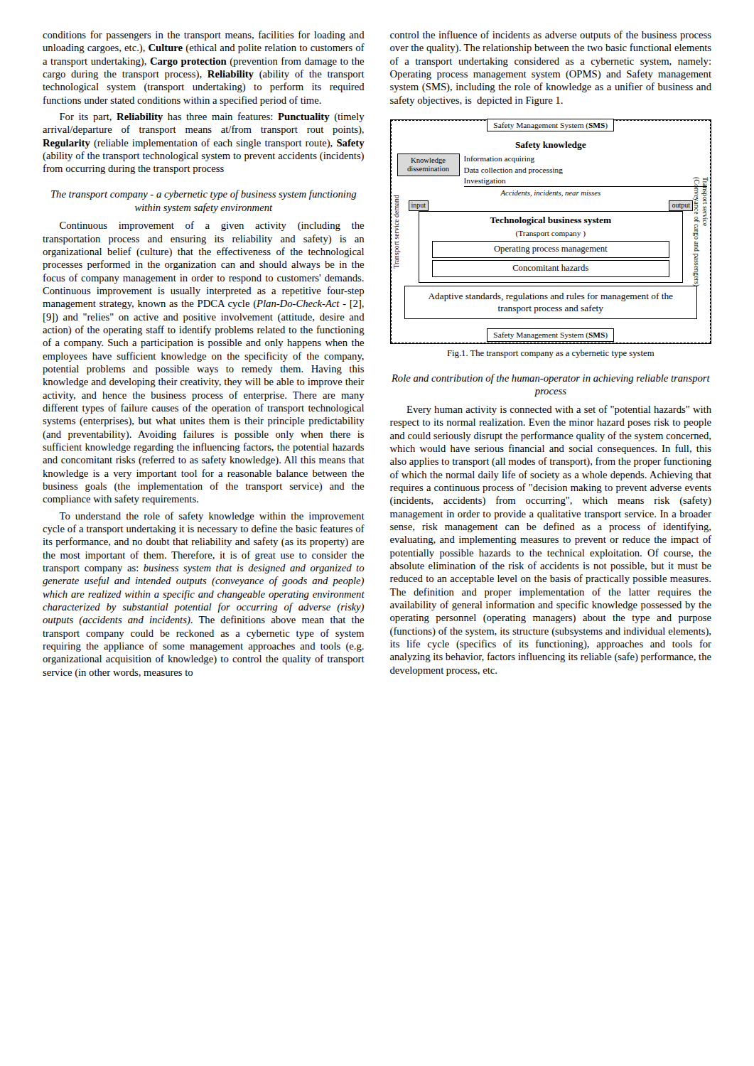conditions for passengers in the transport means, facilities for loading and unloading cargoes, etc.), Culture (ethical and polite relation to customers of a transport undertaking), Cargo protection (prevention from damage to the cargo during the transport process), Reliability (ability of the transport technological system (transport undertaking) to perform its required functions under stated conditions within a specified period of time.
For its part, Reliability has three main features: Punctuality (timely arrival/departure of transport means at/from transport rout points), Regularity (reliable implementation of each single transport route), Safety (ability of the transport technological system to prevent accidents (incidents) from occurring during the transport process
The transport company - a cybernetic type of business system functioning within system safety environment
Continuous improvement of a given activity (including the transportation process and ensuring its reliability and safety) is an organizational belief (culture) that the effectiveness of the technological processes performed in the organization can and should always be in the focus of company management in order to respond to customers' demands. Continuous improvement is usually interpreted as a repetitive four-step management strategy, known as the PDCA cycle (Plan-Do-Check-Act - [2], [9]) and "relies" on active and positive involvement (attitude, desire and action) of the operating staff to identify problems related to the functioning of a company. Such a participation is possible and only happens when the employees have sufficient knowledge on the specificity of the company, potential problems and possible ways to remedy them. Having this knowledge and developing their creativity, they will be able to improve their activity, and hence the business process of enterprise. There are many different types of failure causes of the operation of transport technological systems (enterprises), but what unites them is their principle predictability (and preventability). Avoiding failures is possible only when there is sufficient knowledge regarding the influencing factors, the potential hazards and concomitant risks (referred to as safety knowledge). All this means that knowledge is a very important tool for a reasonable balance between the business goals (the implementation of the transport service) and the compliance with safety requirements.
To understand the role of safety knowledge within the improvement cycle of a transport undertaking it is necessary to define the basic features of its performance, and no doubt that reliability and safety (as its property) are the most important of them. Therefore, it is of great use to consider the transport company as: business system that is designed and organized to generate useful and intended outputs (conveyance of goods and people) which are realized within a specific and changeable operating environment characterized by substantial potential for occurring of adverse (risky) outputs (accidents and incidents). The definitions above mean that the transport company could be reckoned as a cybernetic type of system requiring the appliance of some management approaches and tools (e.g. organizational acquisition of knowledge) to control the quality of transport service (in other words, measures to
control the influence of incidents as adverse outputs of the business process over the quality). The relationship between the two basic functional elements of a transport undertaking considered as a cybernetic system, namely: Operating process management system (OPMS) and Safety management system (SMS), including the role of knowledge as a unifier of business and safety objectives, is depicted in Figure 1.
Safety Management System (SMS)
Safety knowledge
Knowledge
dissemination
Information acquiring
Data collection and processing
Investigation
Accidents, incidents, near misses
input output
Technological business system
(Transport company )
Operating process management
Concomitant hazards
Adaptive standards, regulations and rules for management of the transport process and safety
Safety Management System (SMS)
Transport service demand
Transport service
(Conveyance of cargo and passengers)
Fig.1. The transport company as a cybernetic type system
Role and contribution of the human-operator in achieving reliable transport process
Every human activity is connected with a set of "potential hazards" with respect to its normal realization. Even the minor hazard poses risk to people and could seriously disrupt the performance quality of the system concerned, which would have serious financial and social consequences. In full, this also applies to transport (all modes of transport), from the proper functioning of which the normal daily life of society as a whole depends. Achieving that requires a continuous process of "decision making to prevent adverse events (incidents, accidents) from occurring", which means risk (safety) management in order to provide a qualitative transport service. In a broader sense, risk management can be defined as a process of identifying, evaluating, and implementing measures to prevent or reduce the impact of potentially possible hazards to the technical exploitation. Of course, the absolute elimination of the risk of accidents is not possible, but it must be reduced to an acceptable level on the basis of practically possible measures. The definition and proper implementation of the latter requires the availability of general information and specific knowledge possessed by the operating personnel (operating managers) about the type and purpose (functions) of the system, its structure (subsystems and individual elements), its life cycle (specifics of its functioning), approaches and tools for analyzing its behavior, factors influencing its reliable (safe) performance, the development process, etc.